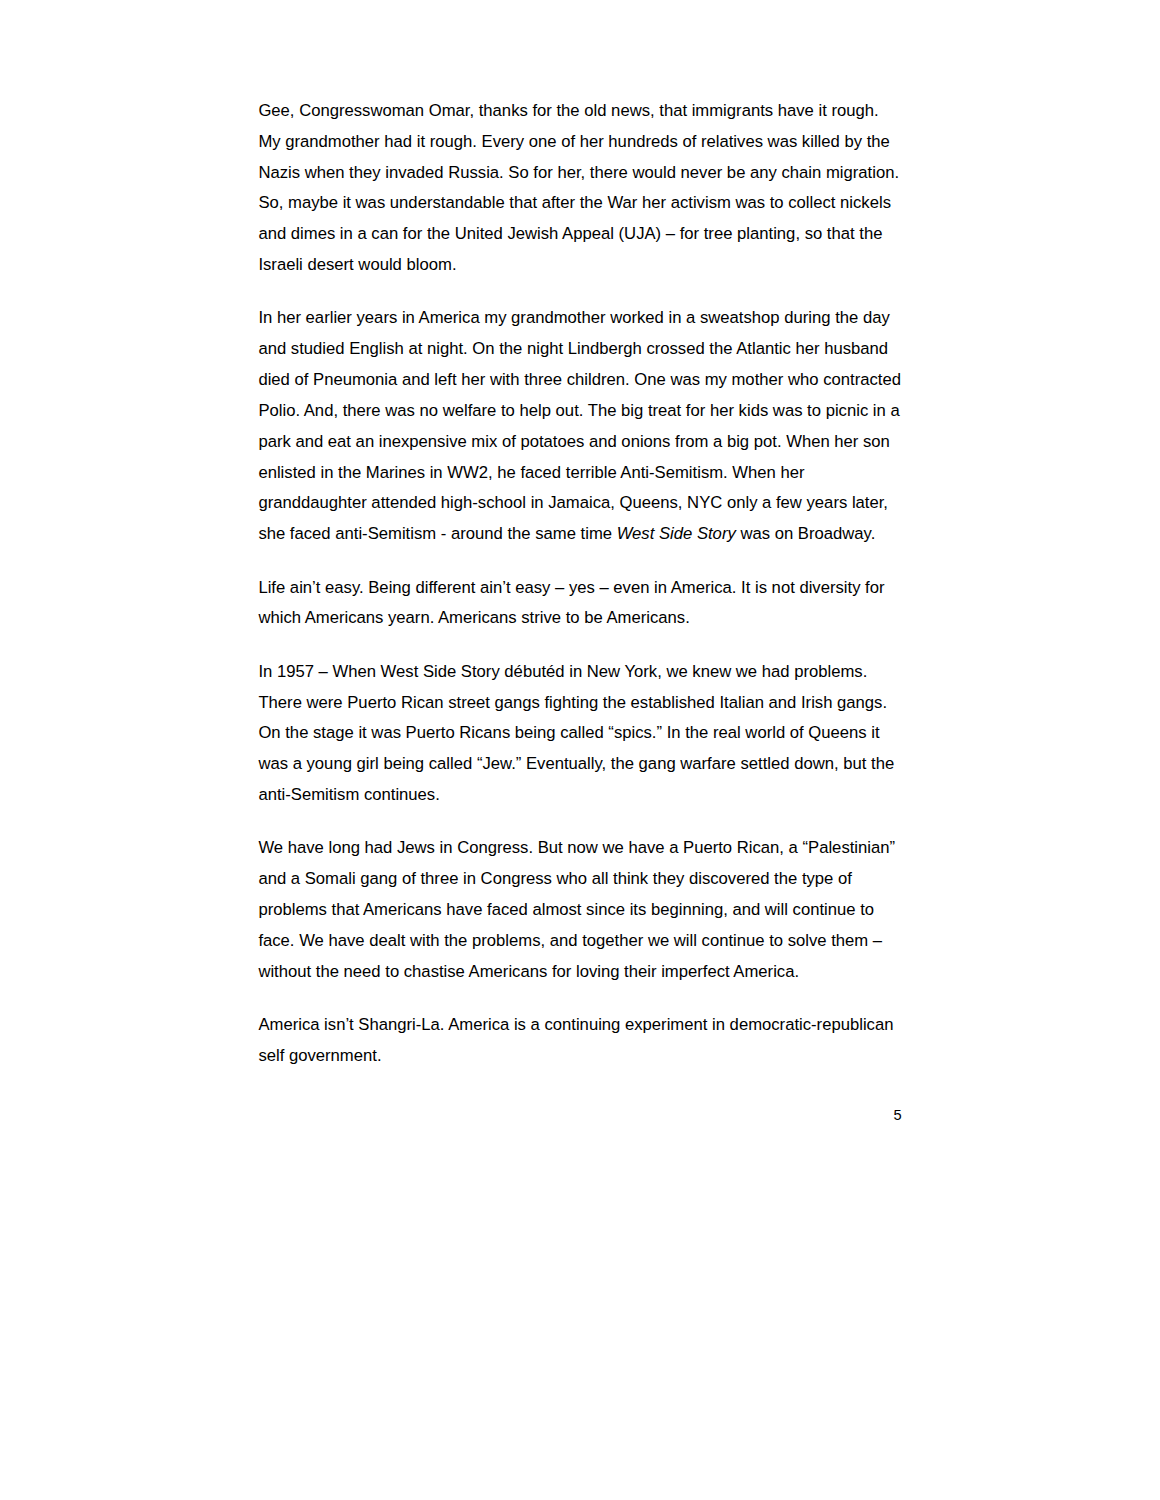Gee, Congresswoman Omar, thanks for the old news, that immigrants have it rough. My grandmother had it rough. Every one of her hundreds of relatives was killed by the Nazis when they invaded Russia. So for her, there would never be any chain migration. So, maybe it was understandable that after the War her activism was to collect nickels and dimes in a can for the United Jewish Appeal (UJA) – for tree planting, so that the Israeli desert would bloom.
In her earlier years in America my grandmother worked in a sweatshop during the day and studied English at night. On the night Lindbergh crossed the Atlantic her husband died of Pneumonia and left her with three children. One was my mother who contracted Polio. And, there was no welfare to help out. The big treat for her kids was to picnic in a park and eat an inexpensive mix of potatoes and onions from a big pot. When her son enlisted in the Marines in WW2, he faced terrible Anti-Semitism. When her granddaughter attended high-school in Jamaica, Queens, NYC only a few years later, she faced anti-Semitism - around the same time West Side Story was on Broadway.
Life ain’t easy. Being different ain’t easy – yes – even in America. It is not diversity for which Americans yearn. Americans strive to be Americans.
In 1957 – When West Side Story débutéd in New York, we knew we had problems. There were Puerto Rican street gangs fighting the established Italian and Irish gangs. On the stage it was Puerto Ricans being called “spics.” In the real world of Queens it was a young girl being called “Jew.” Eventually, the gang warfare settled down, but the anti-Semitism continues.
We have long had Jews in Congress. But now we have a Puerto Rican, a “Palestinian” and a Somali gang of three in Congress who all think they discovered the type of problems that Americans have faced almost since its beginning, and will continue to face. We have dealt with the problems, and together we will continue to solve them – without the need to chastise Americans for loving their imperfect America.
America isn’t Shangri-La. America is a continuing experiment in democratic-republican self government.
5